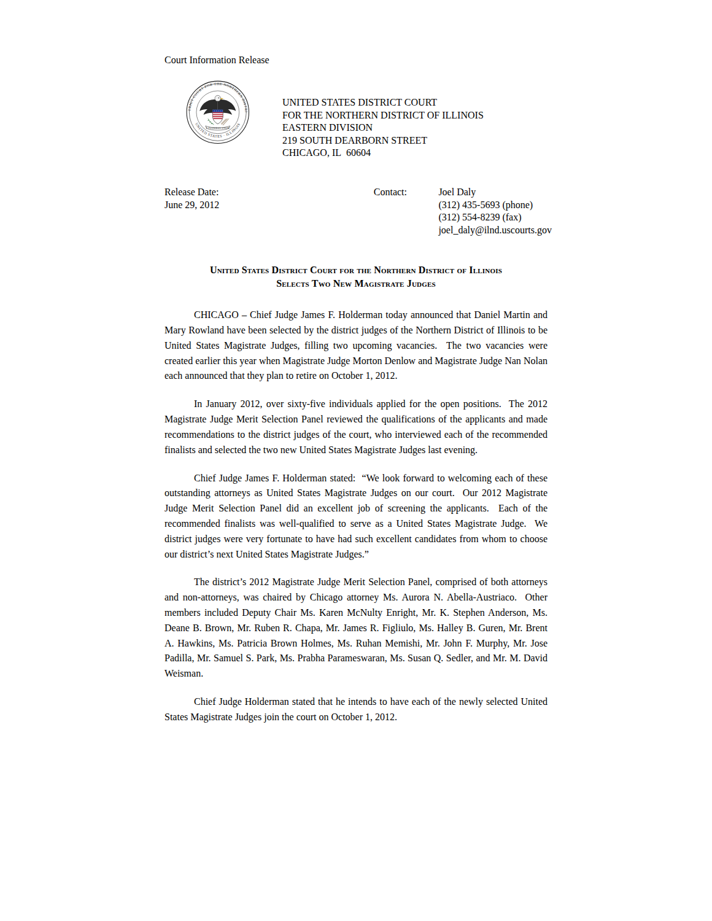Court Information Release
DISTRICT COURT FOR THE NORTHERN DISTRICT UNITED STATES · ILLINOIS E PLURIBUS UNUM
UNITED STATES DISTRICT COURT
FOR THE NORTHERN DISTRICT OF ILLINOIS
EASTERN DIVISION
219 SOUTH DEARBORN STREET
CHICAGO, IL 60604
Release Date:
June 29, 2012
Contact:
Joel Daly
(312) 435-5693 (phone)
(312) 554-8239 (fax)
joel_daly@ilnd.uscourts.gov
United States District Court for the Northern District of Illinois Selects Two New Magistrate Judges
CHICAGO – Chief Judge James F. Holderman today announced that Daniel Martin and Mary Rowland have been selected by the district judges of the Northern District of Illinois to be United States Magistrate Judges, filling two upcoming vacancies. The two vacancies were created earlier this year when Magistrate Judge Morton Denlow and Magistrate Judge Nan Nolan each announced that they plan to retire on October 1, 2012.
In January 2012, over sixty-five individuals applied for the open positions. The 2012 Magistrate Judge Merit Selection Panel reviewed the qualifications of the applicants and made recommendations to the district judges of the court, who interviewed each of the recommended finalists and selected the two new United States Magistrate Judges last evening.
Chief Judge James F. Holderman stated: “We look forward to welcoming each of these outstanding attorneys as United States Magistrate Judges on our court. Our 2012 Magistrate Judge Merit Selection Panel did an excellent job of screening the applicants. Each of the recommended finalists was well-qualified to serve as a United States Magistrate Judge. We district judges were very fortunate to have had such excellent candidates from whom to choose our district’s next United States Magistrate Judges.”
The district’s 2012 Magistrate Judge Merit Selection Panel, comprised of both attorneys and non-attorneys, was chaired by Chicago attorney Ms. Aurora N. Abella-Austriaco. Other members included Deputy Chair Ms. Karen McNulty Enright, Mr. K. Stephen Anderson, Ms. Deane B. Brown, Mr. Ruben R. Chapa, Mr. James R. Figliulo, Ms. Halley B. Guren, Mr. Brent A. Hawkins, Ms. Patricia Brown Holmes, Ms. Ruhan Memishi, Mr. John F. Murphy, Mr. Jose Padilla, Mr. Samuel S. Park, Ms. Prabha Parameswaran, Ms. Susan Q. Sedler, and Mr. M. David Weisman.
Chief Judge Holderman stated that he intends to have each of the newly selected United States Magistrate Judges join the court on October 1, 2012.